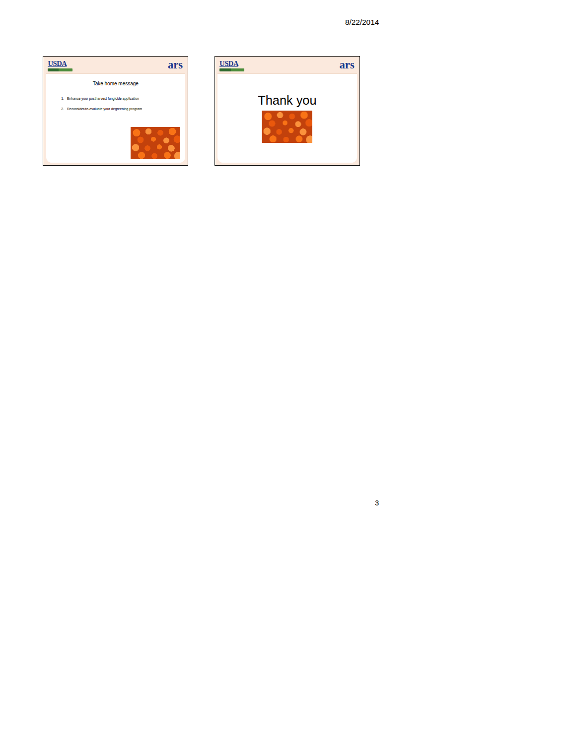8/22/2014
USDA
ars
Take home message
Enhance your postharvest fungicide application
Reconsider/re-evaluate your degreening program
USDA
ars
Thank you
3